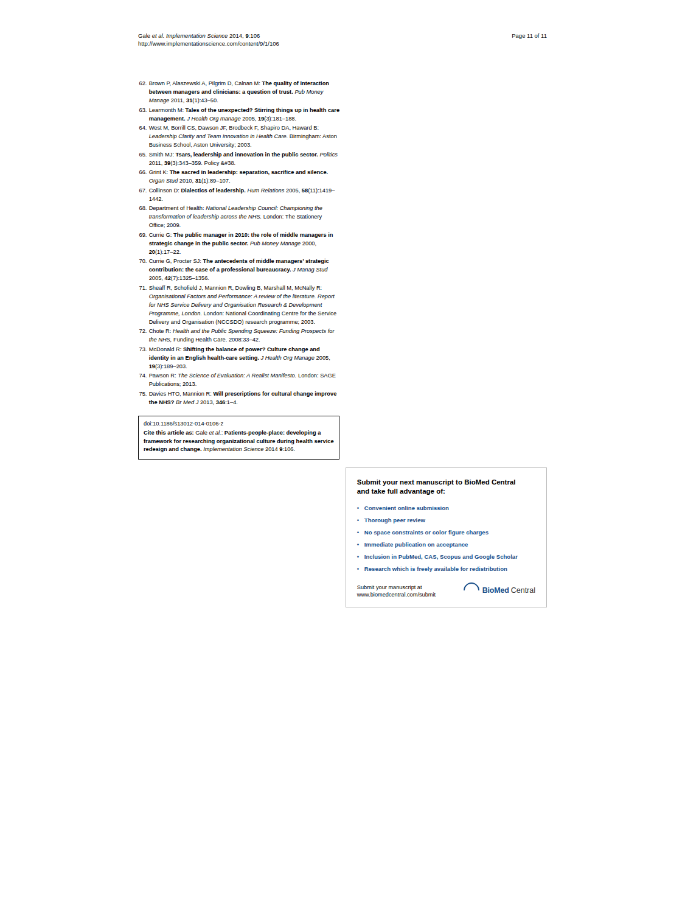Gale et al. Implementation Science 2014, 9:106
http://www.implementationscience.com/content/9/1/106
Page 11 of 11
62. Brown P, Alaszewski A, Pilgrim D, Calnan M: The quality of interaction between managers and clinicians: a question of trust. Pub Money Manage 2011, 31(1):43–50.
63. Learmonth M: Tales of the unexpected? Stirring things up in health care management. J Health Org manage 2005, 19(3):181–188.
64. West M, Borrill CS, Dawson JF, Brodbeck F, Shapiro DA, Haward B: Leadership Clarity and Team Innovation in Health Care. Birmingham: Aston Business School, Aston University; 2003.
65. Smith MJ: Tsars, leadership and innovation in the public sector. Politics 2011, 39(3):343–359. Policy &#38.
66. Grint K: The sacred in leadership: separation, sacrifice and silence. Organ Stud 2010, 31(1):89–107.
67. Collinson D: Dialectics of leadership. Hum Relations 2005, 58(11):1419–1442.
68. Department of Health: National Leadership Council: Championing the transformation of leadership across the NHS. London: The Stationery Office; 2009.
69. Currie G: The public manager in 2010: the role of middle managers in strategic change in the public sector. Pub Money Manage 2000, 20(1):17–22.
70. Currie G, Procter SJ: The antecedents of middle managers’ strategic contribution: the case of a professional bureaucracy. J Manag Stud 2005, 42(7):1325–1356.
71. Sheaff R, Schofield J, Mannion R, Dowling B, Marshall M, McNally R: Organisational Factors and Performance: A review of the literature. Report for NHS Service Delivery and Organisation Research & Development Programme, London. London: National Coordinating Centre for the Service Delivery and Organisation (NCCSDO) research programme; 2003.
72. Chote R: Health and the Public Spending Squeeze: Funding Prospects for the NHS, Funding Health Care. 2008:33–42.
73. McDonald R: Shifting the balance of power? Culture change and identity in an English health-care setting. J Health Org Manage 2005, 19(3):189–203.
74. Pawson R: The Science of Evaluation: A Realist Manifesto. London: SAGE Publications; 2013.
75. Davies HTO, Mannion R: Will prescriptions for cultural change improve the NHS? Br Med J 2013, 346:1–4.
doi:10.1186/s13012-014-0106-z
Cite this article as: Gale et al.: Patients-people-place: developing a framework for researching organizational culture during health service redesign and change. Implementation Science 2014 9:106.
Submit your next manuscript to BioMed Central
and take full advantage of:
Convenient online submission
Thorough peer review
No space constraints or color figure charges
Immediate publication on acceptance
Inclusion in PubMed, CAS, Scopus and Google Scholar
Research which is freely available for redistribution
Submit your manuscript at
www.biomedcentral.com/submit
BioMed Central